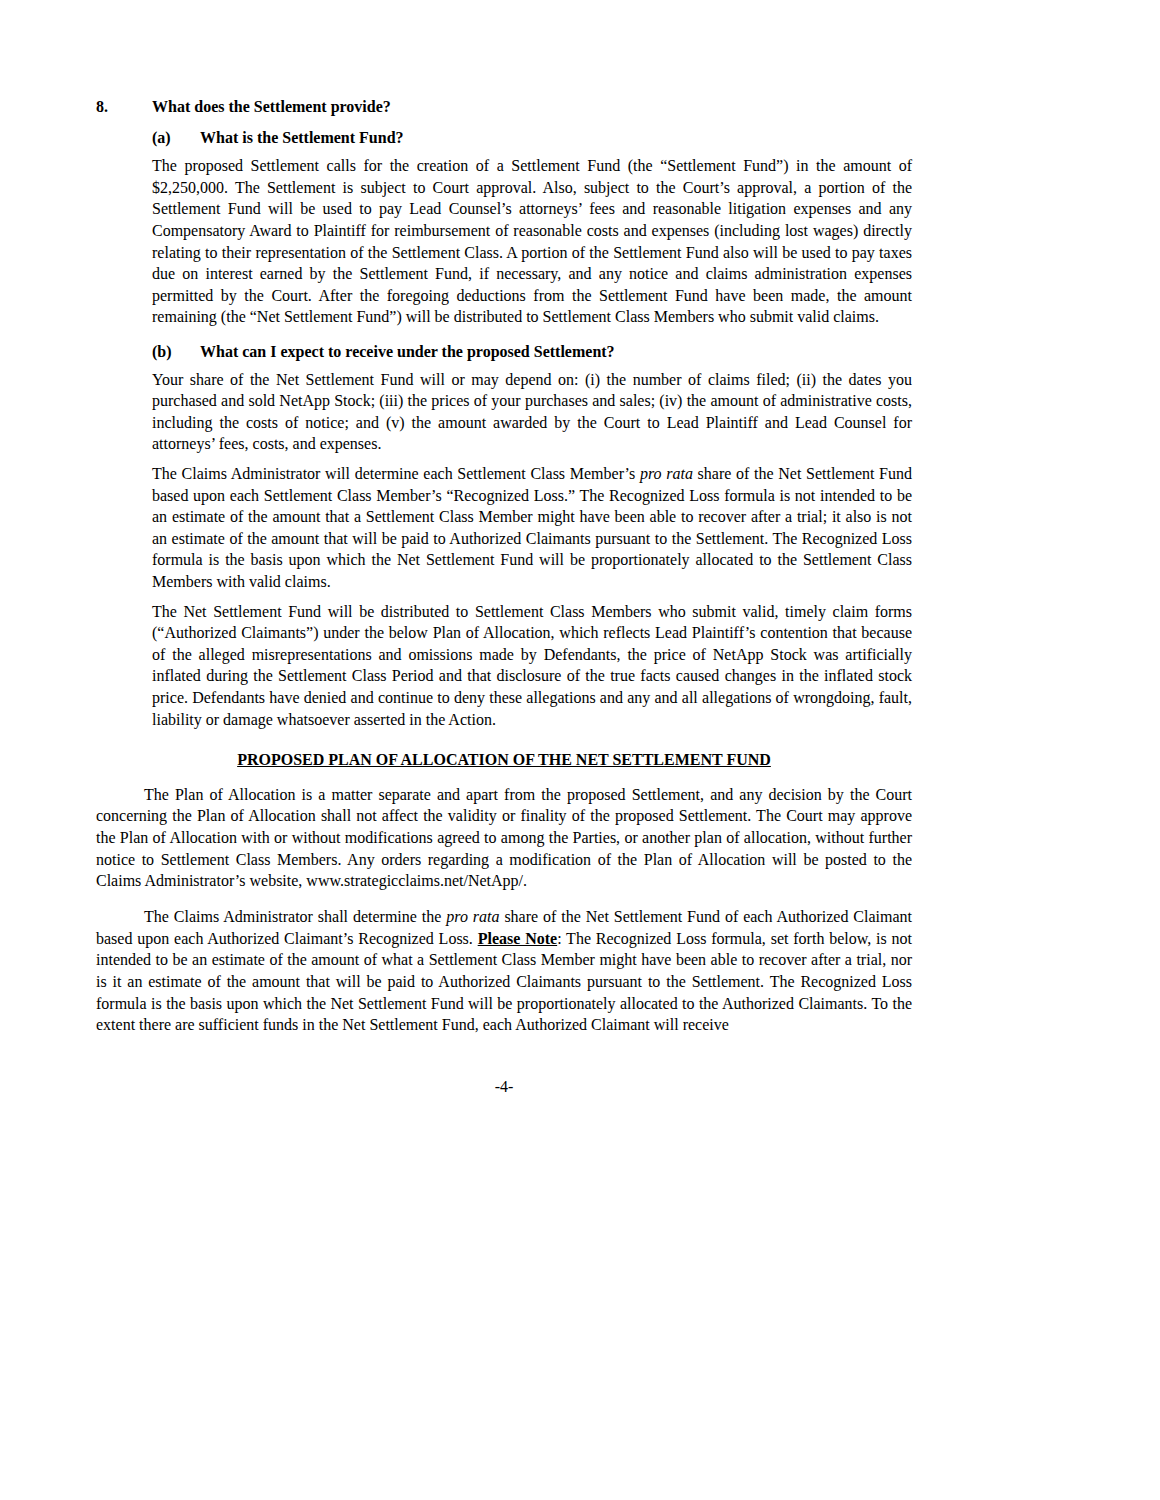8. What does the Settlement provide?
(a) What is the Settlement Fund?
The proposed Settlement calls for the creation of a Settlement Fund (the “Settlement Fund”) in the amount of $2,250,000. The Settlement is subject to Court approval. Also, subject to the Court’s approval, a portion of the Settlement Fund will be used to pay Lead Counsel’s attorneys’ fees and reasonable litigation expenses and any Compensatory Award to Plaintiff for reimbursement of reasonable costs and expenses (including lost wages) directly relating to their representation of the Settlement Class. A portion of the Settlement Fund also will be used to pay taxes due on interest earned by the Settlement Fund, if necessary, and any notice and claims administration expenses permitted by the Court. After the foregoing deductions from the Settlement Fund have been made, the amount remaining (the “Net Settlement Fund”) will be distributed to Settlement Class Members who submit valid claims.
(b) What can I expect to receive under the proposed Settlement?
Your share of the Net Settlement Fund will or may depend on: (i) the number of claims filed; (ii) the dates you purchased and sold NetApp Stock; (iii) the prices of your purchases and sales; (iv) the amount of administrative costs, including the costs of notice; and (v) the amount awarded by the Court to Lead Plaintiff and Lead Counsel for attorneys’ fees, costs, and expenses.
The Claims Administrator will determine each Settlement Class Member’s pro rata share of the Net Settlement Fund based upon each Settlement Class Member’s “Recognized Loss.” The Recognized Loss formula is not intended to be an estimate of the amount that a Settlement Class Member might have been able to recover after a trial; it also is not an estimate of the amount that will be paid to Authorized Claimants pursuant to the Settlement. The Recognized Loss formula is the basis upon which the Net Settlement Fund will be proportionately allocated to the Settlement Class Members with valid claims.
The Net Settlement Fund will be distributed to Settlement Class Members who submit valid, timely claim forms (“Authorized Claimants”) under the below Plan of Allocation, which reflects Lead Plaintiff’s contention that because of the alleged misrepresentations and omissions made by Defendants, the price of NetApp Stock was artificially inflated during the Settlement Class Period and that disclosure of the true facts caused changes in the inflated stock price. Defendants have denied and continue to deny these allegations and any and all allegations of wrongdoing, fault, liability or damage whatsoever asserted in the Action.
PROPOSED PLAN OF ALLOCATION OF THE NET SETTLEMENT FUND
The Plan of Allocation is a matter separate and apart from the proposed Settlement, and any decision by the Court concerning the Plan of Allocation shall not affect the validity or finality of the proposed Settlement. The Court may approve the Plan of Allocation with or without modifications agreed to among the Parties, or another plan of allocation, without further notice to Settlement Class Members. Any orders regarding a modification of the Plan of Allocation will be posted to the Claims Administrator’s website, www.strategicclaims.net/NetApp/.
The Claims Administrator shall determine the pro rata share of the Net Settlement Fund of each Authorized Claimant based upon each Authorized Claimant’s Recognized Loss. Please Note: The Recognized Loss formula, set forth below, is not intended to be an estimate of the amount of what a Settlement Class Member might have been able to recover after a trial, nor is it an estimate of the amount that will be paid to Authorized Claimants pursuant to the Settlement. The Recognized Loss formula is the basis upon which the Net Settlement Fund will be proportionately allocated to the Authorized Claimants. To the extent there are sufficient funds in the Net Settlement Fund, each Authorized Claimant will receive
-4-